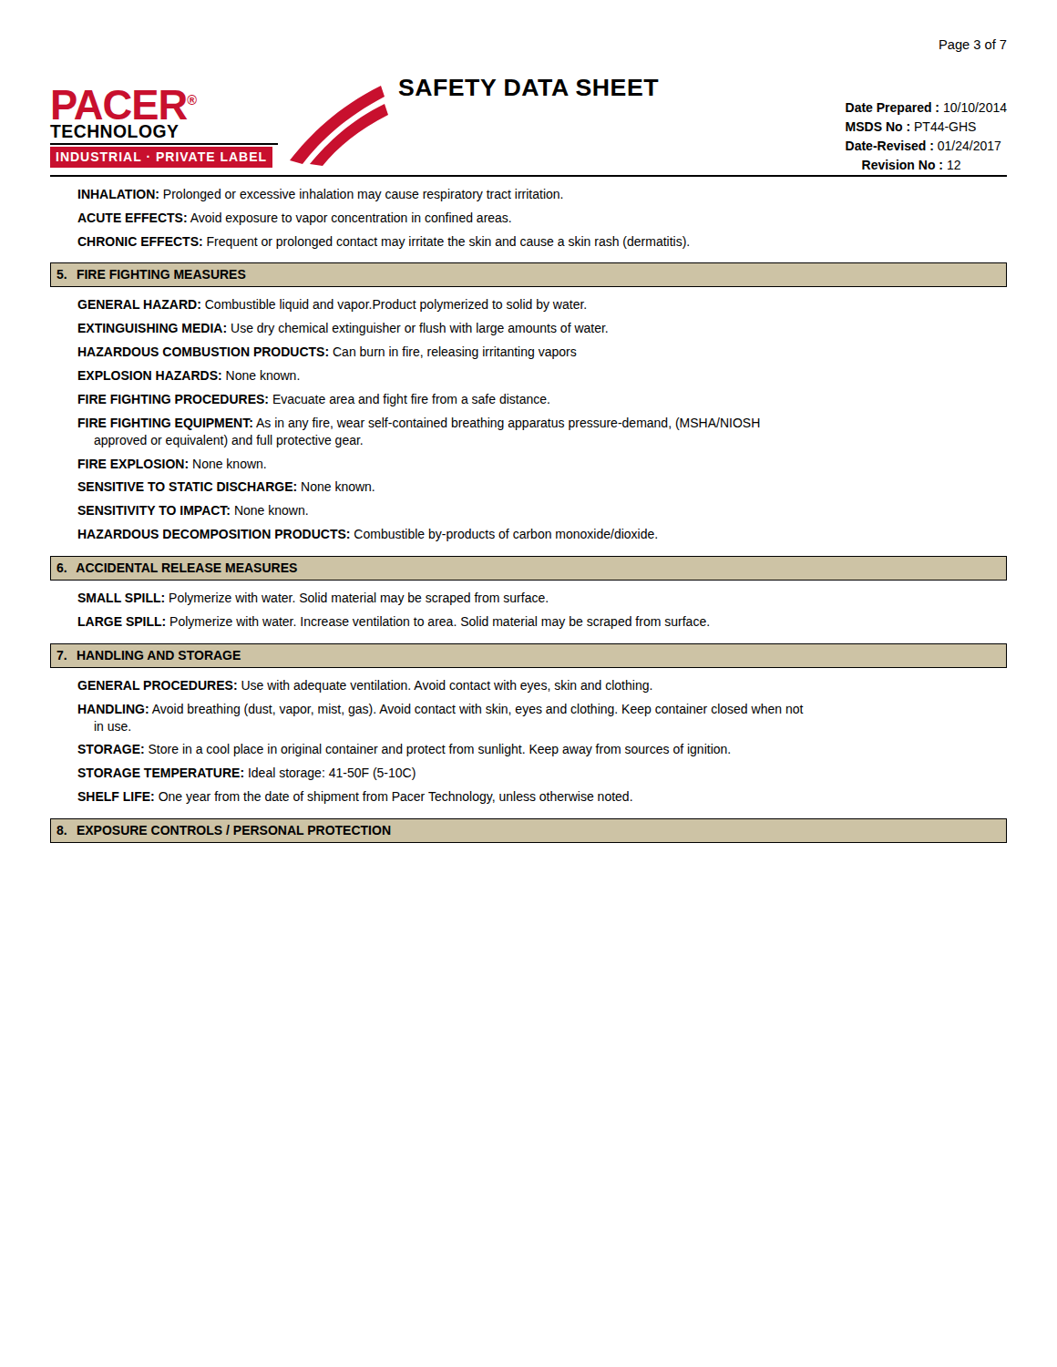Page 3 of 7
SAFETY DATA SHEET
PACER®
TECHNOLOGY
INDUSTRIAL · PRIVATE LABEL
Date Prepared : 10/10/2014
MSDS No : PT44-GHS
Date-Revised : 01/24/2017
Revision No : 12
INHALATION: Prolonged or excessive inhalation may cause respiratory tract irritation.
ACUTE EFFECTS: Avoid exposure to vapor concentration in confined areas.
CHRONIC EFFECTS: Frequent or prolonged contact may irritate the skin and cause a skin rash (dermatitis).
5. FIRE FIGHTING MEASURES
GENERAL HAZARD: Combustible liquid and vapor.Product polymerized to solid by water.
EXTINGUISHING MEDIA: Use dry chemical extinguisher or flush with large amounts of water.
HAZARDOUS COMBUSTION PRODUCTS: Can burn in fire, releasing irritanting vapors
EXPLOSION HAZARDS: None known.
FIRE FIGHTING PROCEDURES: Evacuate area and fight fire from a safe distance.
FIRE FIGHTING EQUIPMENT: As in any fire, wear self-contained breathing apparatus pressure-demand, (MSHA/NIOSHapproved or equivalent) and full protective gear.
FIRE EXPLOSION: None known.
SENSITIVE TO STATIC DISCHARGE: None known.
SENSITIVITY TO IMPACT: None known.
HAZARDOUS DECOMPOSITION PRODUCTS: Combustible by-products of carbon monoxide/dioxide.
6. ACCIDENTAL RELEASE MEASURES
SMALL SPILL: Polymerize with water. Solid material may be scraped from surface.
LARGE SPILL: Polymerize with water. Increase ventilation to area. Solid material may be scraped from surface.
7. HANDLING AND STORAGE
GENERAL PROCEDURES: Use with adequate ventilation. Avoid contact with eyes, skin and clothing.
HANDLING: Avoid breathing (dust, vapor, mist, gas). Avoid contact with skin, eyes and clothing. Keep container closed when notin use.
STORAGE: Store in a cool place in original container and protect from sunlight. Keep away from sources of ignition.
STORAGE TEMPERATURE: Ideal storage: 41-50F (5-10C)
SHELF LIFE: One year from the date of shipment from Pacer Technology, unless otherwise noted.
8. EXPOSURE CONTROLS / PERSONAL PROTECTION